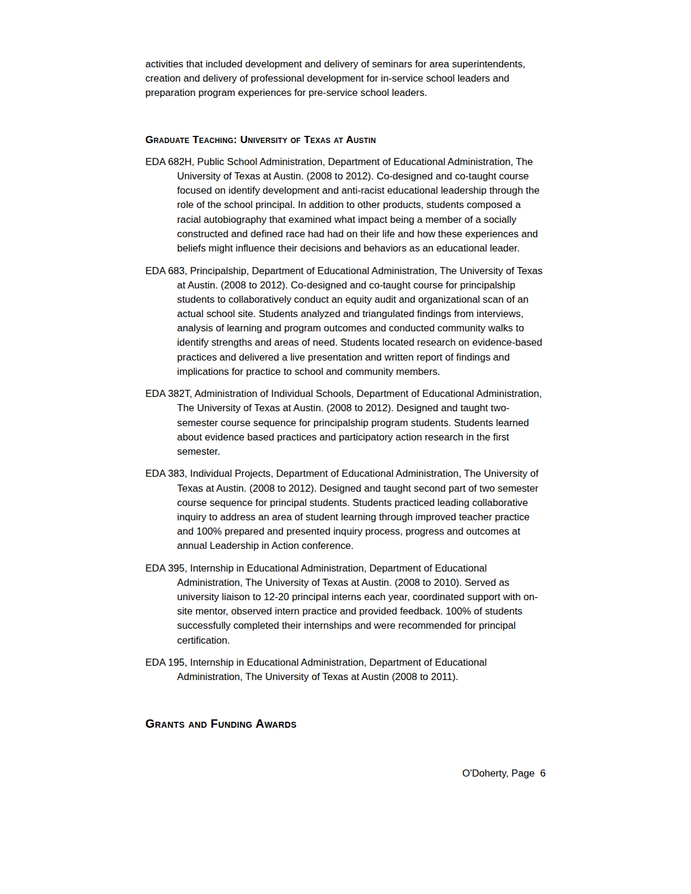activities that included development and delivery of seminars for area superintendents, creation and delivery of professional development for in-service school leaders and preparation program experiences for pre-service school leaders.
Graduate Teaching: University of Texas at Austin
EDA 682H, Public School Administration, Department of Educational Administration, The University of Texas at Austin. (2008 to 2012). Co-designed and co-taught course focused on identify development and anti-racist educational leadership through the role of the school principal. In addition to other products, students composed a racial autobiography that examined what impact being a member of a socially constructed and defined race had had on their life and how these experiences and beliefs might influence their decisions and behaviors as an educational leader.
EDA 683, Principalship, Department of Educational Administration, The University of Texas at Austin. (2008 to 2012). Co-designed and co-taught course for principalship students to collaboratively conduct an equity audit and organizational scan of an actual school site. Students analyzed and triangulated findings from interviews, analysis of learning and program outcomes and conducted community walks to identify strengths and areas of need. Students located research on evidence-based practices and delivered a live presentation and written report of findings and implications for practice to school and community members.
EDA 382T, Administration of Individual Schools, Department of Educational Administration, The University of Texas at Austin. (2008 to 2012). Designed and taught two-semester course sequence for principalship program students. Students learned about evidence based practices and participatory action research in the first semester.
EDA 383, Individual Projects, Department of Educational Administration, The University of Texas at Austin. (2008 to 2012). Designed and taught second part of two semester course sequence for principal students. Students practiced leading collaborative inquiry to address an area of student learning through improved teacher practice and 100% prepared and presented inquiry process, progress and outcomes at annual Leadership in Action conference.
EDA 395, Internship in Educational Administration, Department of Educational Administration, The University of Texas at Austin. (2008 to 2010). Served as university liaison to 12-20 principal interns each year, coordinated support with on-site mentor, observed intern practice and provided feedback. 100% of students successfully completed their internships and were recommended for principal certification.
EDA 195, Internship in Educational Administration, Department of Educational Administration, The University of Texas at Austin (2008 to 2011).
Grants and Funding Awards
O'Doherty, Page 6